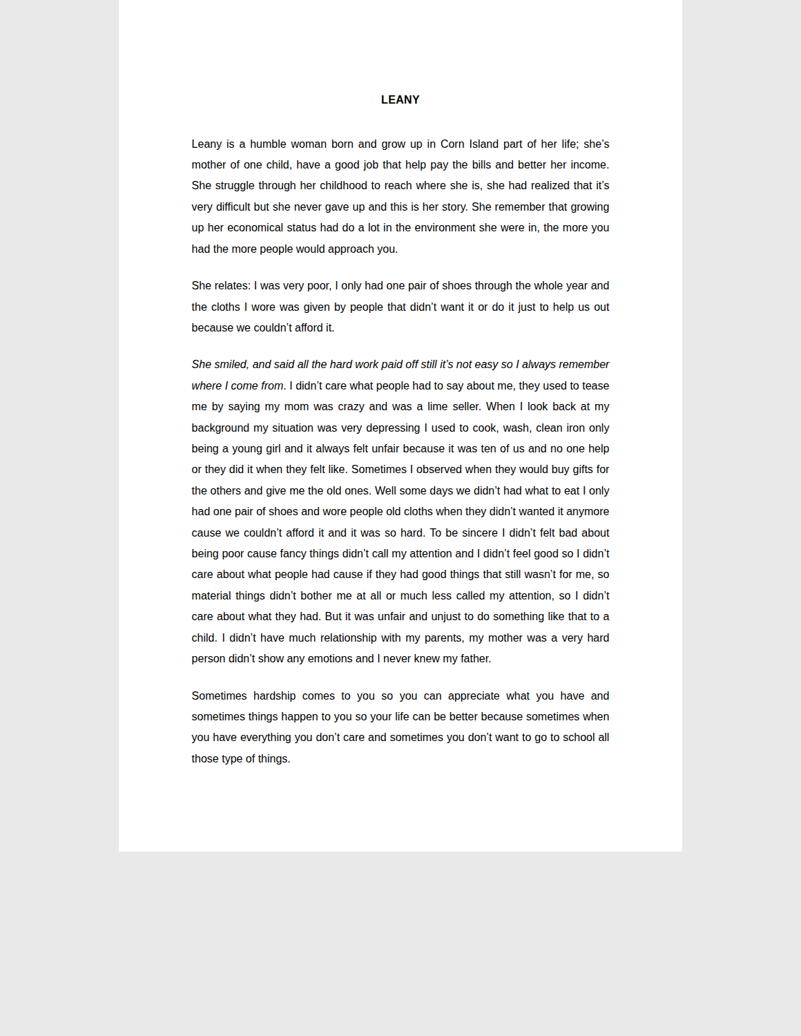LEANY
Leany is a humble woman born and grow up in Corn Island part of her life; she’s mother of one child, have a good job that help pay the bills and better her income. She struggle through her childhood to reach where she is, she had realized that it’s very difficult but she never gave up and this is her story. She remember that growing up her economical status had do a lot in the environment she were in, the more you had the more people would approach you.
She relates: I was very poor, I only had one pair of shoes through the whole year and the cloths I wore was given by people that didn’t want it or do it just to help us out because we couldn’t afford it.
She smiled, and said all the hard work paid off still it’s not easy so I always remember where I come from. I didn’t care what people had to say about me, they used to tease me by saying my mom was crazy and was a lime seller. When I look back at my background my situation was very depressing I used to cook, wash, clean iron only being a young girl and it always felt unfair because it was ten of us and no one help or they did it when they felt like. Sometimes I observed when they would buy gifts for the others and give me the old ones. Well some days we didn’t had what to eat I only had one pair of shoes and wore people old cloths when they didn’t wanted it anymore cause we couldn’t afford it and it was so hard. To be sincere I didn’t felt bad about being poor cause fancy things didn’t call my attention and I didn’t feel good so I didn’t care about what people had cause if they had good things that still wasn’t for me, so material things didn’t bother me at all or much less called my attention, so I didn’t care about what they had. But it was unfair and unjust to do something like that to a child. I didn’t have much relationship with my parents, my mother was a very hard person didn’t show any emotions and I never knew my father.
Sometimes hardship comes to you so you can appreciate what you have and sometimes things happen to you so your life can be better because sometimes when you have everything you don’t care and sometimes you don’t want to go to school all those type of things.